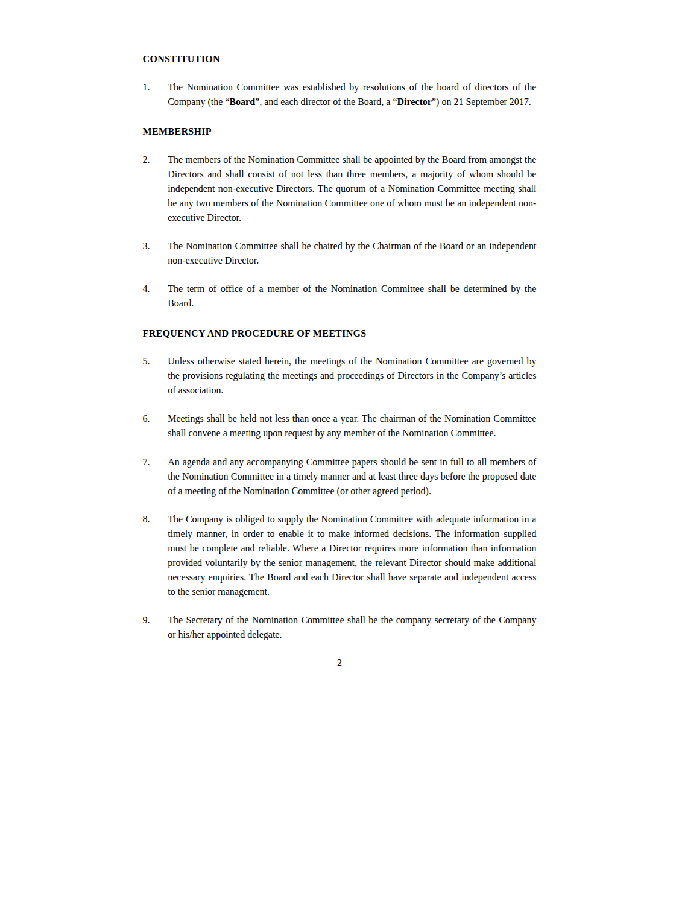CONSTITUTION
1. The Nomination Committee was established by resolutions of the board of directors of the Company (the “Board”, and each director of the Board, a “Director”) on 21 September 2017.
MEMBERSHIP
2. The members of the Nomination Committee shall be appointed by the Board from amongst the Directors and shall consist of not less than three members, a majority of whom should be independent non-executive Directors. The quorum of a Nomination Committee meeting shall be any two members of the Nomination Committee one of whom must be an independent non-executive Director.
3. The Nomination Committee shall be chaired by the Chairman of the Board or an independent non-executive Director.
4. The term of office of a member of the Nomination Committee shall be determined by the Board.
FREQUENCY AND PROCEDURE OF MEETINGS
5. Unless otherwise stated herein, the meetings of the Nomination Committee are governed by the provisions regulating the meetings and proceedings of Directors in the Company’s articles of association.
6. Meetings shall be held not less than once a year. The chairman of the Nomination Committee shall convene a meeting upon request by any member of the Nomination Committee.
7. An agenda and any accompanying Committee papers should be sent in full to all members of the Nomination Committee in a timely manner and at least three days before the proposed date of a meeting of the Nomination Committee (or other agreed period).
8. The Company is obliged to supply the Nomination Committee with adequate information in a timely manner, in order to enable it to make informed decisions. The information supplied must be complete and reliable. Where a Director requires more information than information provided voluntarily by the senior management, the relevant Director should make additional necessary enquiries. The Board and each Director shall have separate and independent access to the senior management.
9. The Secretary of the Nomination Committee shall be the company secretary of the Company or his/her appointed delegate.
2